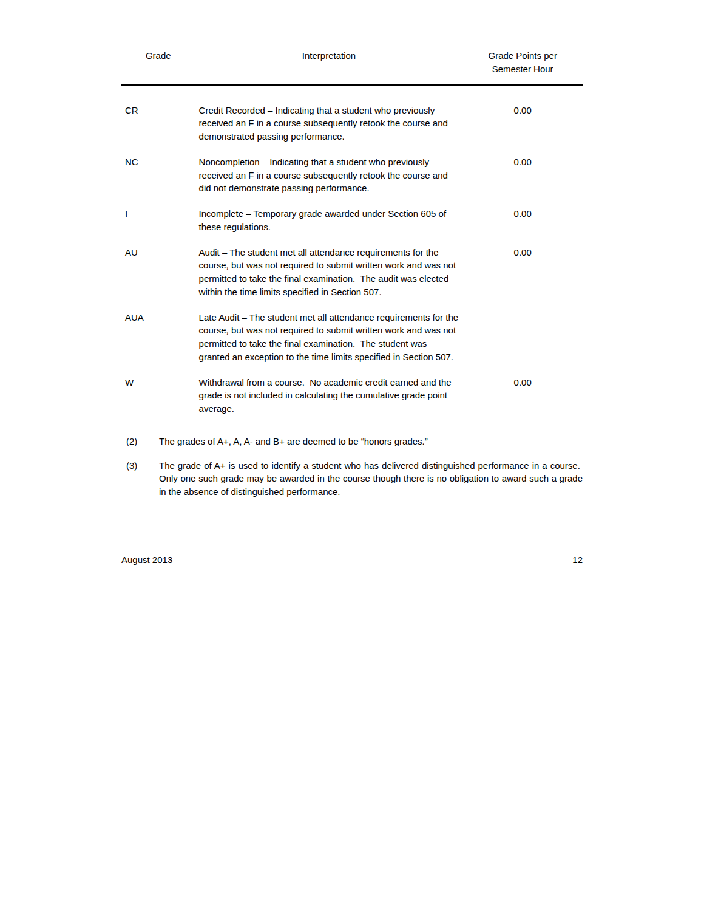| Grade | Interpretation | Grade Points per Semester Hour |
| --- | --- | --- |
| CR | Credit Recorded – Indicating that a student who previously received an F in a course subsequently retook the course and demonstrated passing performance. | 0.00 |
| NC | Noncompletion – Indicating that a student who previously received an F in a course subsequently retook the course and did not demonstrate passing performance. | 0.00 |
| I | Incomplete – Temporary grade awarded under Section 605 of these regulations. | 0.00 |
| AU | Audit – The student met all attendance requirements for the course, but was not required to submit written work and was not permitted to take the final examination. The audit was elected within the time limits specified in Section 507. | 0.00 |
| AUA | Late Audit – The student met all attendance requirements for the course, but was not required to submit written work and was not permitted to take the final examination. The student was granted an exception to the time limits specified in Section 507. | |
| W | Withdrawal from a course. No academic credit earned and the grade is not included in calculating the cumulative grade point average. | 0.00 |
(2) The grades of A+, A, A- and B+ are deemed to be “honors grades.”
(3) The grade of A+ is used to identify a student who has delivered distinguished performance in a course. Only one such grade may be awarded in the course though there is no obligation to award such a grade in the absence of distinguished performance.
August 2013 12